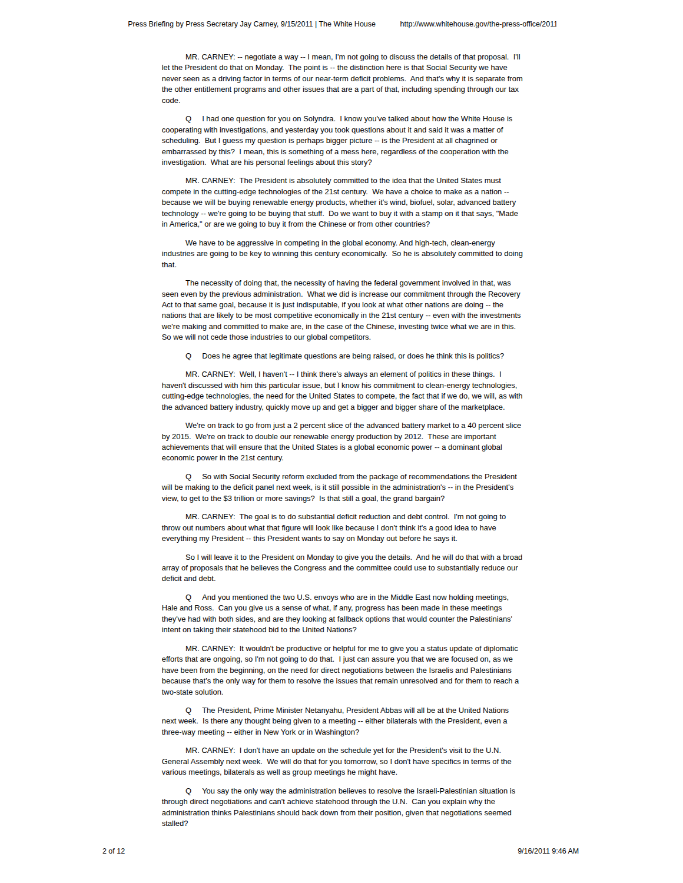Press Briefing by Press Secretary Jay Carney, 9/15/2011 | The White House http://www.whitehouse.gov/the-press-office/2011/09/15/press-briefing-p...
MR. CARNEY: -- negotiate a way -- I mean, I'm not going to discuss the details of that proposal. I'll let the President do that on Monday. The point is -- the distinction here is that Social Security we have never seen as a driving factor in terms of our near-term deficit problems. And that's why it is separate from the other entitlement programs and other issues that are a part of that, including spending through our tax code.
QI had one question for you on Solyndra. I know you've talked about how the White House is cooperating with investigations, and yesterday you took questions about it and said it was a matter of scheduling. But I guess my question is perhaps bigger picture -- is the President at all chagrined or embarrassed by this? I mean, this is something of a mess here, regardless of the cooperation with the investigation. What are his personal feelings about this story?
MR. CARNEY: The President is absolutely committed to the idea that the United States must compete in the cutting-edge technologies of the 21st century. We have a choice to make as a nation -- because we will be buying renewable energy products, whether it's wind, biofuel, solar, advanced battery technology -- we're going to be buying that stuff. Do we want to buy it with a stamp on it that says, "Made in America," or are we going to buy it from the Chinese or from other countries?
We have to be aggressive in competing in the global economy. And high-tech, clean-energy industries are going to be key to winning this century economically. So he is absolutely committed to doing that.
The necessity of doing that, the necessity of having the federal government involved in that, was seen even by the previous administration. What we did is increase our commitment through the Recovery Act to that same goal, because it is just indisputable, if you look at what other nations are doing -- the nations that are likely to be most competitive economically in the 21st century -- even with the investments we're making and committed to make are, in the case of the Chinese, investing twice what we are in this. So we will not cede those industries to our global competitors.
QDoes he agree that legitimate questions are being raised, or does he think this is politics?
MR. CARNEY: Well, I haven't -- I think there's always an element of politics in these things. I haven't discussed with him this particular issue, but I know his commitment to clean-energy technologies, cutting-edge technologies, the need for the United States to compete, the fact that if we do, we will, as with the advanced battery industry, quickly move up and get a bigger and bigger share of the marketplace.
We're on track to go from just a 2 percent slice of the advanced battery market to a 40 percent slice by 2015. We're on track to double our renewable energy production by 2012. These are important achievements that will ensure that the United States is a global economic power -- a dominant global economic power in the 21st century.
QSo with Social Security reform excluded from the package of recommendations the President will be making to the deficit panel next week, is it still possible in the administration's -- in the President's view, to get to the $3 trillion or more savings? Is that still a goal, the grand bargain?
MR. CARNEY: The goal is to do substantial deficit reduction and debt control. I'm not going to throw out numbers about what that figure will look like because I don't think it's a good idea to have everything my President -- this President wants to say on Monday out before he says it.
So I will leave it to the President on Monday to give you the details. And he will do that with a broad array of proposals that he believes the Congress and the committee could use to substantially reduce our deficit and debt.
QAnd you mentioned the two U.S. envoys who are in the Middle East now holding meetings, Hale and Ross. Can you give us a sense of what, if any, progress has been made in these meetings they've had with both sides, and are they looking at fallback options that would counter the Palestinians' intent on taking their statehood bid to the United Nations?
MR. CARNEY: It wouldn't be productive or helpful for me to give you a status update of diplomatic efforts that are ongoing, so I'm not going to do that. I just can assure you that we are focused on, as we have been from the beginning, on the need for direct negotiations between the Israelis and Palestinians because that's the only way for them to resolve the issues that remain unresolved and for them to reach a two-state solution.
QThe President, Prime Minister Netanyahu, President Abbas will all be at the United Nations next week. Is there any thought being given to a meeting -- either bilaterals with the President, even a three-way meeting -- either in New York or in Washington?
MR. CARNEY: I don't have an update on the schedule yet for the President's visit to the U.N. General Assembly next week. We will do that for you tomorrow, so I don't have specifics in terms of the various meetings, bilaterals as well as group meetings he might have.
QYou say the only way the administration believes to resolve the Israeli-Palestinian situation is through direct negotiations and can't achieve statehood through the U.N. Can you explain why the administration thinks Palestinians should back down from their position, given that negotiations seemed stalled?
2 of 12 9/16/2011 9:46 AM